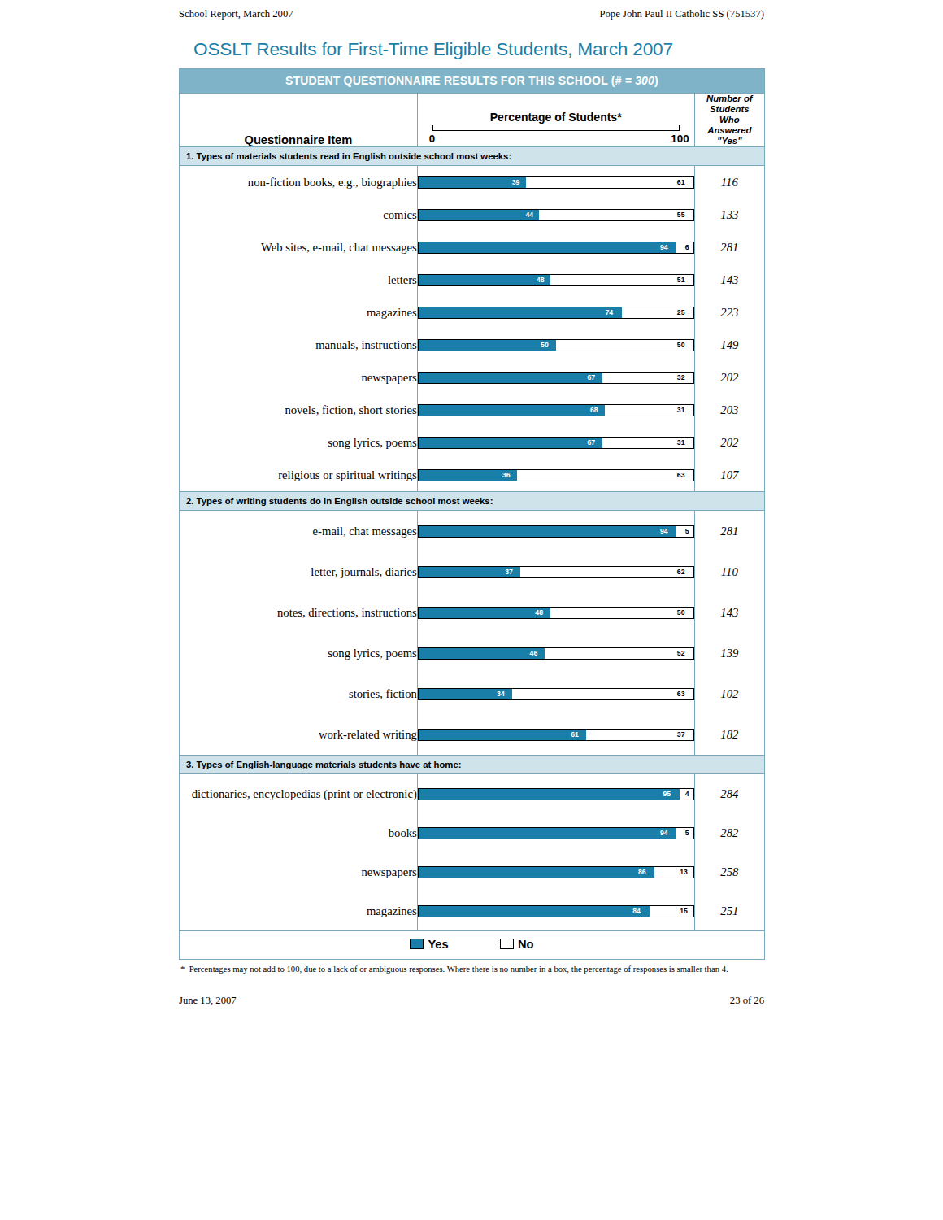School Report, March 2007
Pope John Paul II Catholic SS (751537)
OSSLT Results for First-Time Eligible Students, March 2007
| STUDENT QUESTIONNAIRE RESULTS FOR THIS SCHOOL ( # = 300 ) |
| Questionnaire Item | Percentage of Students* 0 100 | Number of Students Who Answered "Yes" |
| 1. Types of materials students read in English outside school most weeks: |
| non-fiction books, e.g., biographies | 39 61 | 116 |
| comics | 44 55 | 133 |
| Web sites, e-mail, chat messages | 94 6 | 281 |
| letters | 48 51 | 143 |
| magazines | 74 25 | 223 |
| manuals, instructions | 50 50 | 149 |
| newspapers | 67 32 | 202 |
| novels, fiction, short stories | 68 31 | 203 |
| song lyrics, poems | 67 31 | 202 |
| religious or spiritual writings | 36 63 | 107 |
| 2. Types of writing students do in English outside school most weeks: |
| e-mail, chat messages | 94 5 | 281 |
| letter, journals, diaries | 37 62 | 110 |
| notes, directions, instructions | 48 50 | 143 |
| song lyrics, poems | 46 52 | 139 |
| stories, fiction | 34 63 | 102 |
| work-related writing | 61 37 | 182 |
| 3. Types of English-language materials students have at home: |
| dictionaries, encyclopedias (print or electronic) | 95 4 | 284 |
| books | 94 5 | 282 |
| newspapers | 86 13 | 258 |
| magazines | 84 15 | 251 |
| Yes No |
* Percentages may not add to 100, due to a lack of or ambiguous responses. Where there is no number in a box, the percentage of responses is smaller than 4.
June 13, 2007
23 of 26